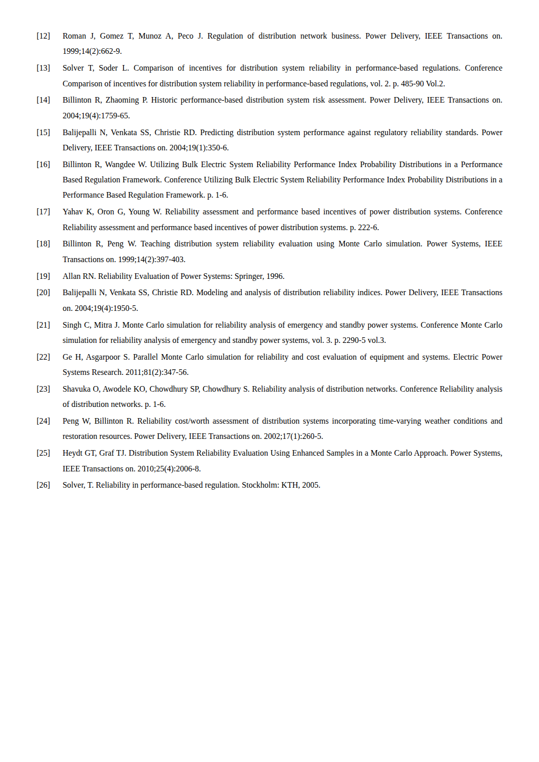[12] Roman J, Gomez T, Munoz A, Peco J. Regulation of distribution network business. Power Delivery, IEEE Transactions on. 1999;14(2):662-9.
[13] Solver T, Soder L. Comparison of incentives for distribution system reliability in performance-based regulations. Conference Comparison of incentives for distribution system reliability in performance-based regulations, vol. 2. p. 485-90 Vol.2.
[14] Billinton R, Zhaoming P. Historic performance-based distribution system risk assessment. Power Delivery, IEEE Transactions on. 2004;19(4):1759-65.
[15] Balijepalli N, Venkata SS, Christie RD. Predicting distribution system performance against regulatory reliability standards. Power Delivery, IEEE Transactions on. 2004;19(1):350-6.
[16] Billinton R, Wangdee W. Utilizing Bulk Electric System Reliability Performance Index Probability Distributions in a Performance Based Regulation Framework. Conference Utilizing Bulk Electric System Reliability Performance Index Probability Distributions in a Performance Based Regulation Framework. p. 1-6.
[17] Yahav K, Oron G, Young W. Reliability assessment and performance based incentives of power distribution systems. Conference Reliability assessment and performance based incentives of power distribution systems. p. 222-6.
[18] Billinton R, Peng W. Teaching distribution system reliability evaluation using Monte Carlo simulation. Power Systems, IEEE Transactions on. 1999;14(2):397-403.
[19] Allan RN. Reliability Evaluation of Power Systems: Springer, 1996.
[20] Balijepalli N, Venkata SS, Christie RD. Modeling and analysis of distribution reliability indices. Power Delivery, IEEE Transactions on. 2004;19(4):1950-5.
[21] Singh C, Mitra J. Monte Carlo simulation for reliability analysis of emergency and standby power systems. Conference Monte Carlo simulation for reliability analysis of emergency and standby power systems, vol. 3. p. 2290-5 vol.3.
[22] Ge H, Asgarpoor S. Parallel Monte Carlo simulation for reliability and cost evaluation of equipment and systems. Electric Power Systems Research. 2011;81(2):347-56.
[23] Shavuka O, Awodele KO, Chowdhury SP, Chowdhury S. Reliability analysis of distribution networks. Conference Reliability analysis of distribution networks. p. 1-6.
[24] Peng W, Billinton R. Reliability cost/worth assessment of distribution systems incorporating time-varying weather conditions and restoration resources. Power Delivery, IEEE Transactions on. 2002;17(1):260-5.
[25] Heydt GT, Graf TJ. Distribution System Reliability Evaluation Using Enhanced Samples in a Monte Carlo Approach. Power Systems, IEEE Transactions on. 2010;25(4):2006-8.
[26] Solver, T. Reliability in performance-based regulation. Stockholm: KTH, 2005.